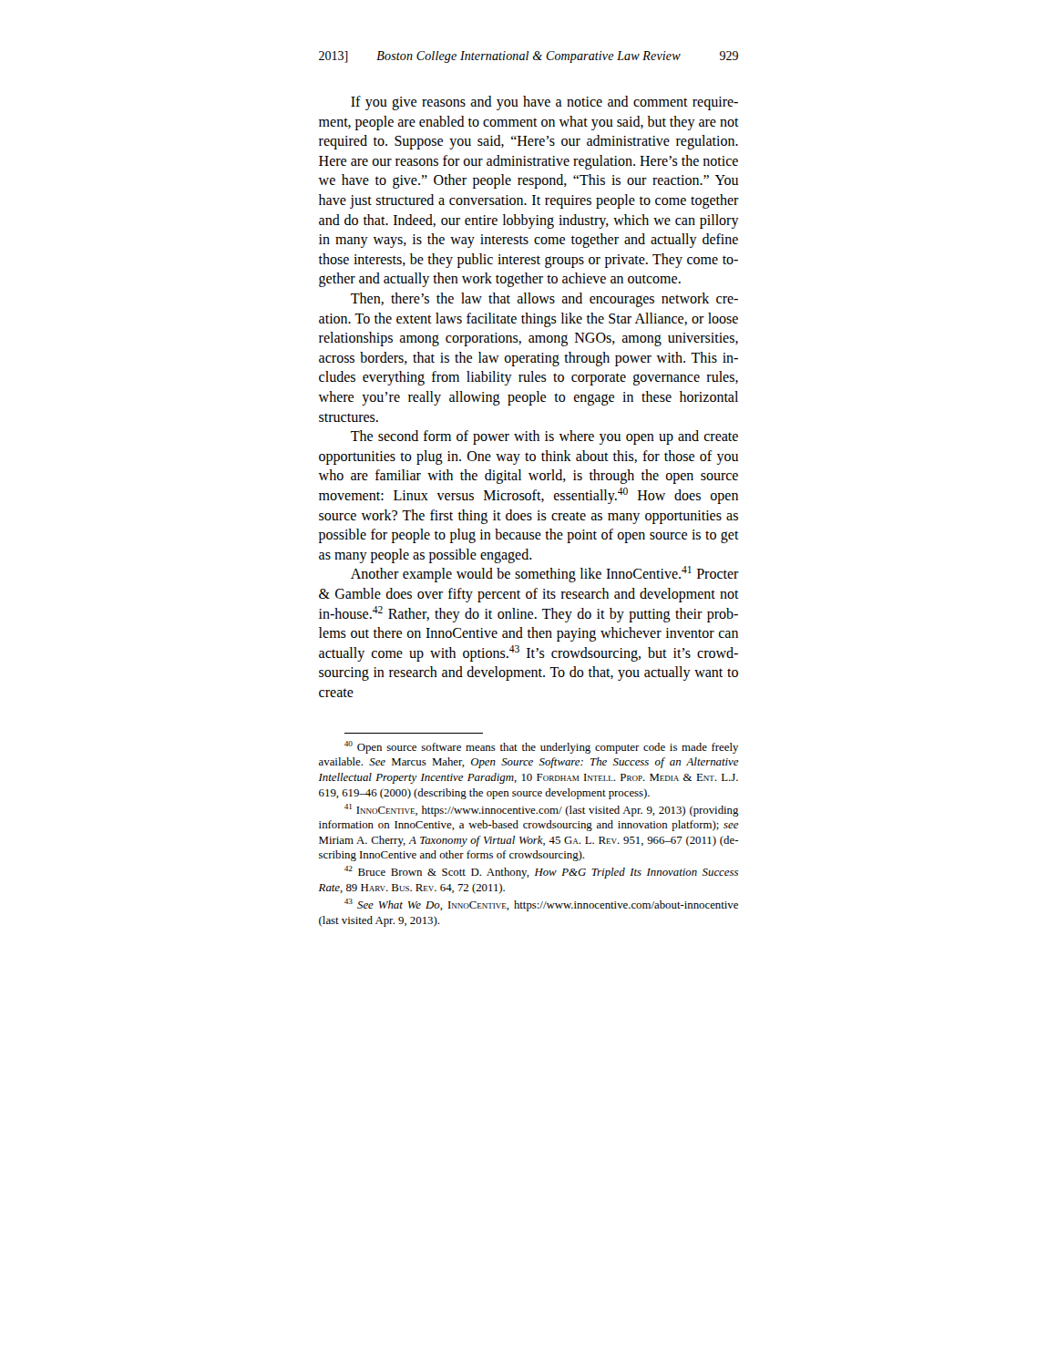2013]
Boston College International & Comparative Law Review
929
If you give reasons and you have a notice and comment requirement, people are enabled to comment on what you said, but they are not required to. Suppose you said, “Here’s our administrative regulation. Here are our reasons for our administrative regulation. Here’s the notice we have to give.” Other people respond, “This is our reaction.” You have just structured a conversation. It requires people to come together and do that. Indeed, our entire lobbying industry, which we can pillory in many ways, is the way interests come together and actually define those interests, be they public interest groups or private. They come together and actually then work together to achieve an outcome.
Then, there’s the law that allows and encourages network creation. To the extent laws facilitate things like the Star Alliance, or loose relationships among corporations, among NGOs, among universities, across borders, that is the law operating through power with. This includes everything from liability rules to corporate governance rules, where you’re really allowing people to engage in these horizontal structures.
The second form of power with is where you open up and create opportunities to plug in. One way to think about this, for those of you who are familiar with the digital world, is through the open source movement: Linux versus Microsoft, essentially.40 How does open source work? The first thing it does is create as many opportunities as possible for people to plug in because the point of open source is to get as many people as possible engaged.
Another example would be something like InnoCentive.41 Procter & Gamble does over fifty percent of its research and development not in-house.42 Rather, they do it online. They do it by putting their problems out there on InnoCentive and then paying whichever inventor can actually come up with options.43 It’s crowdsourcing, but it’s crowdsourcing in research and development. To do that, you actually want to create
40 Open source software means that the underlying computer code is made freely available. See Marcus Maher, Open Source Software: The Success of an Alternative Intellectual Property Incentive Paradigm, 10 Fordham Intell. Prop. Media & Ent. L.J. 619, 619–46 (2000) (describing the open source development process).
41 InnoCentive, https://www.innocentive.com/ (last visited Apr. 9, 2013) (providing information on InnoCentive, a web-based crowdsourcing and innovation platform); see Miriam A. Cherry, A Taxonomy of Virtual Work, 45 Ga. L. Rev. 951, 966–67 (2011) (describing InnoCentive and other forms of crowdsourcing).
42 Bruce Brown & Scott D. Anthony, How P&G Tripled Its Innovation Success Rate, 89 Harv. Bus. Rev. 64, 72 (2011).
43 See What We Do, InnoCentive, https://www.innocentive.com/about-innocentive (last visited Apr. 9, 2013).